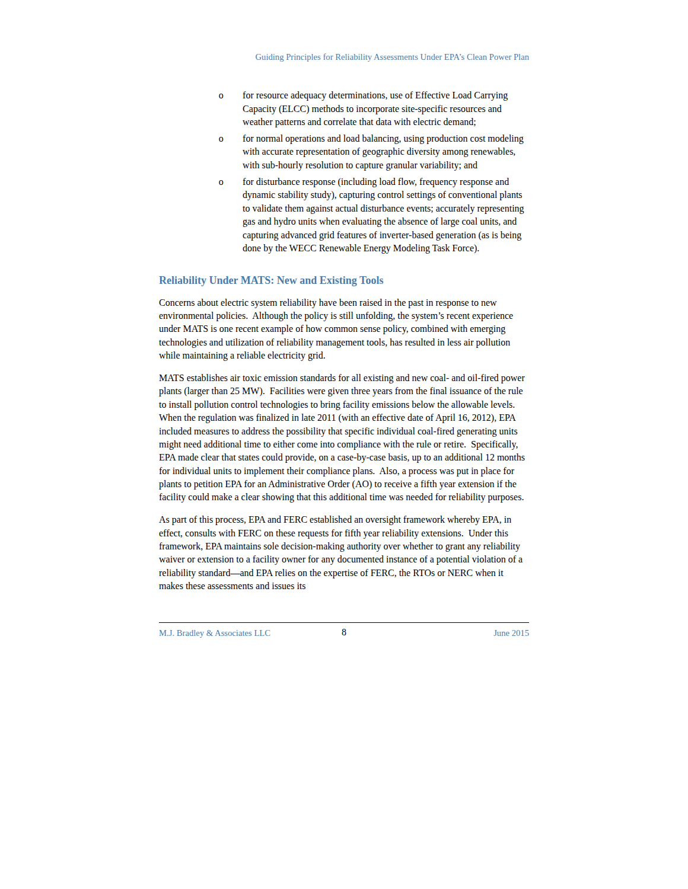Guiding Principles for Reliability Assessments Under EPA’s Clean Power Plan
for resource adequacy determinations, use of Effective Load Carrying Capacity (ELCC) methods to incorporate site-specific resources and weather patterns and correlate that data with electric demand;
for normal operations and load balancing, using production cost modeling with accurate representation of geographic diversity among renewables, with sub-hourly resolution to capture granular variability; and
for disturbance response (including load flow, frequency response and dynamic stability study), capturing control settings of conventional plants to validate them against actual disturbance events; accurately representing gas and hydro units when evaluating the absence of large coal units, and capturing advanced grid features of inverter-based generation (as is being done by the WECC Renewable Energy Modeling Task Force).
Reliability Under MATS: New and Existing Tools
Concerns about electric system reliability have been raised in the past in response to new environmental policies. Although the policy is still unfolding, the system’s recent experience under MATS is one recent example of how common sense policy, combined with emerging technologies and utilization of reliability management tools, has resulted in less air pollution while maintaining a reliable electricity grid.
MATS establishes air toxic emission standards for all existing and new coal- and oil-fired power plants (larger than 25 MW). Facilities were given three years from the final issuance of the rule to install pollution control technologies to bring facility emissions below the allowable levels. When the regulation was finalized in late 2011 (with an effective date of April 16, 2012), EPA included measures to address the possibility that specific individual coal-fired generating units might need additional time to either come into compliance with the rule or retire. Specifically, EPA made clear that states could provide, on a case-by-case basis, up to an additional 12 months for individual units to implement their compliance plans. Also, a process was put in place for plants to petition EPA for an Administrative Order (AO) to receive a fifth year extension if the facility could make a clear showing that this additional time was needed for reliability purposes.
As part of this process, EPA and FERC established an oversight framework whereby EPA, in effect, consults with FERC on these requests for fifth year reliability extensions. Under this framework, EPA maintains sole decision-making authority over whether to grant any reliability waiver or extension to a facility owner for any documented instance of a potential violation of a reliability standard—and EPA relies on the expertise of FERC, the RTOs or NERC when it makes these assessments and issues its
M.J. Bradley & Associates LLC
8
June 2015